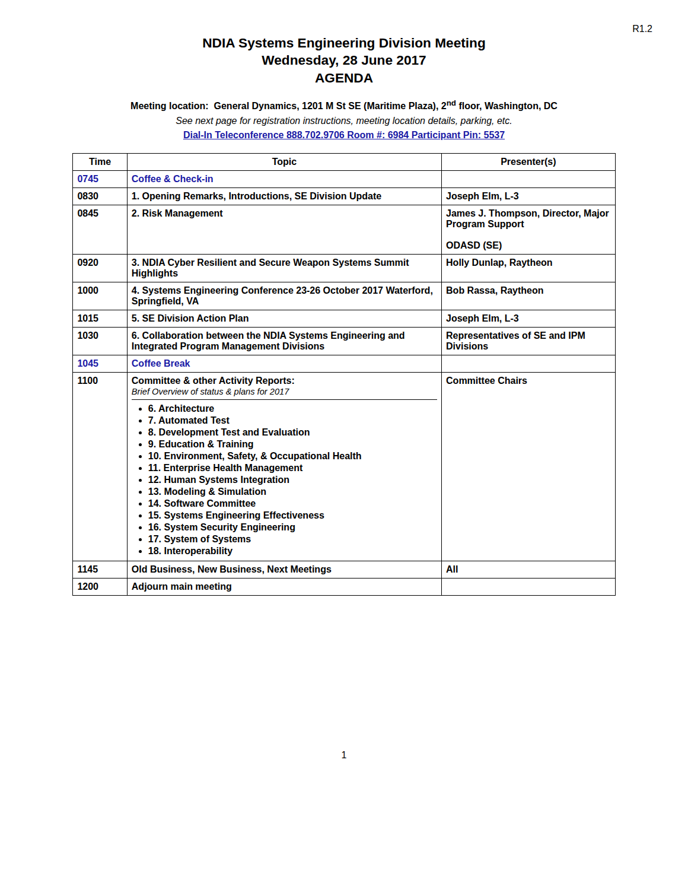R1.2
NDIA Systems Engineering Division Meeting
Wednesday, 28 June 2017
AGENDA
Meeting location: General Dynamics, 1201 M St SE (Maritime Plaza), 2nd floor, Washington, DC
See next page for registration instructions, meeting location details, parking, etc.
Dial-In Teleconference 888.702.9706 Room #: 6984 Participant Pin: 5537
| Time | Topic | Presenter(s) |
| --- | --- | --- |
| 0745 | Coffee & Check-in | |
| 0830 | 1. Opening Remarks, Introductions, SE Division Update | Joseph Elm, L-3 |
| 0845 | 2. Risk Management | James J. Thompson, Director, Major Program Support ODASD (SE) |
| 0920 | 3. NDIA Cyber Resilient and Secure Weapon Systems Summit Highlights | Holly Dunlap, Raytheon |
| 1000 | 4. Systems Engineering Conference 23-26 October 2017 Waterford, Springfield, VA | Bob Rassa, Raytheon |
| 1015 | 5. SE Division Action Plan | Joseph Elm, L-3 |
| 1030 | 6. Collaboration between the NDIA Systems Engineering and Integrated Program Management Divisions | Representatives of SE and IPM Divisions |
| 1045 | Coffee Break | |
| 1100 | Committee & other Activity Reports: Brief Overview of status & plans for 2017 6. Architecture 7. Automated Test 8. Development Test and Evaluation 9. Education & Training 10. Environment, Safety, & Occupational Health 11. Enterprise Health Management 12. Human Systems Integration 13. Modeling & Simulation 14. Software Committee 15. Systems Engineering Effectiveness 16. System Security Engineering 17. System of Systems 18. Interoperability | Committee Chairs |
| 1145 | Old Business, New Business, Next Meetings | All |
| 1200 | Adjourn main meeting | |
1